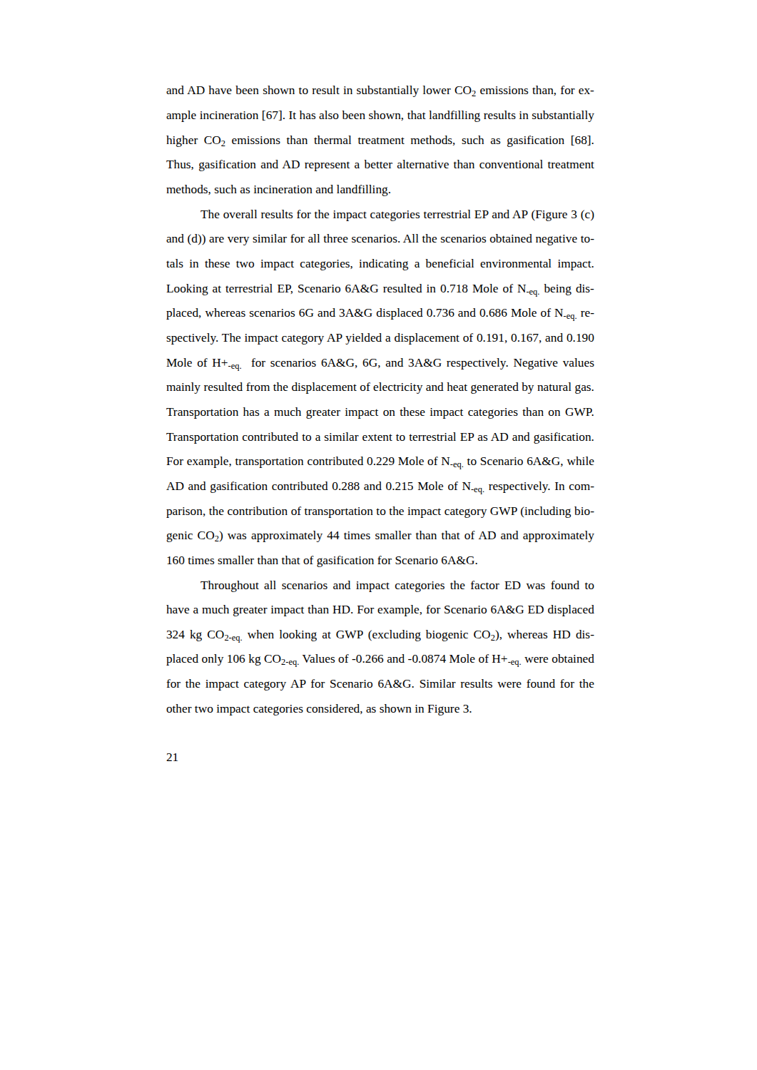and AD have been shown to result in substantially lower CO2 emissions than, for example incineration [67]. It has also been shown, that landfilling results in substantially higher CO2 emissions than thermal treatment methods, such as gasification [68]. Thus, gasification and AD represent a better alternative than conventional treatment methods, such as incineration and landfilling.
The overall results for the impact categories terrestrial EP and AP (Figure 3 (c) and (d)) are very similar for all three scenarios. All the scenarios obtained negative totals in these two impact categories, indicating a beneficial environmental impact. Looking at terrestrial EP, Scenario 6A&G resulted in 0.718 Mole of N-eq. being displaced, whereas scenarios 6G and 3A&G displaced 0.736 and 0.686 Mole of N-eq. respectively. The impact category AP yielded a displacement of 0.191, 0.167, and 0.190 Mole of H+-eq. for scenarios 6A&G, 6G, and 3A&G respectively. Negative values mainly resulted from the displacement of electricity and heat generated by natural gas. Transportation has a much greater impact on these impact categories than on GWP. Transportation contributed to a similar extent to terrestrial EP as AD and gasification. For example, transportation contributed 0.229 Mole of N-eq. to Scenario 6A&G, while AD and gasification contributed 0.288 and 0.215 Mole of N-eq. respectively. In comparison, the contribution of transportation to the impact category GWP (including biogenic CO2) was approximately 44 times smaller than that of AD and approximately 160 times smaller than that of gasification for Scenario 6A&G.
Throughout all scenarios and impact categories the factor ED was found to have a much greater impact than HD. For example, for Scenario 6A&G ED displaced 324 kg CO2-eq. when looking at GWP (excluding biogenic CO2), whereas HD displaced only 106 kg CO2-eq. Values of -0.266 and -0.0874 Mole of H+-eq. were obtained for the impact category AP for Scenario 6A&G. Similar results were found for the other two impact categories considered, as shown in Figure 3.
21